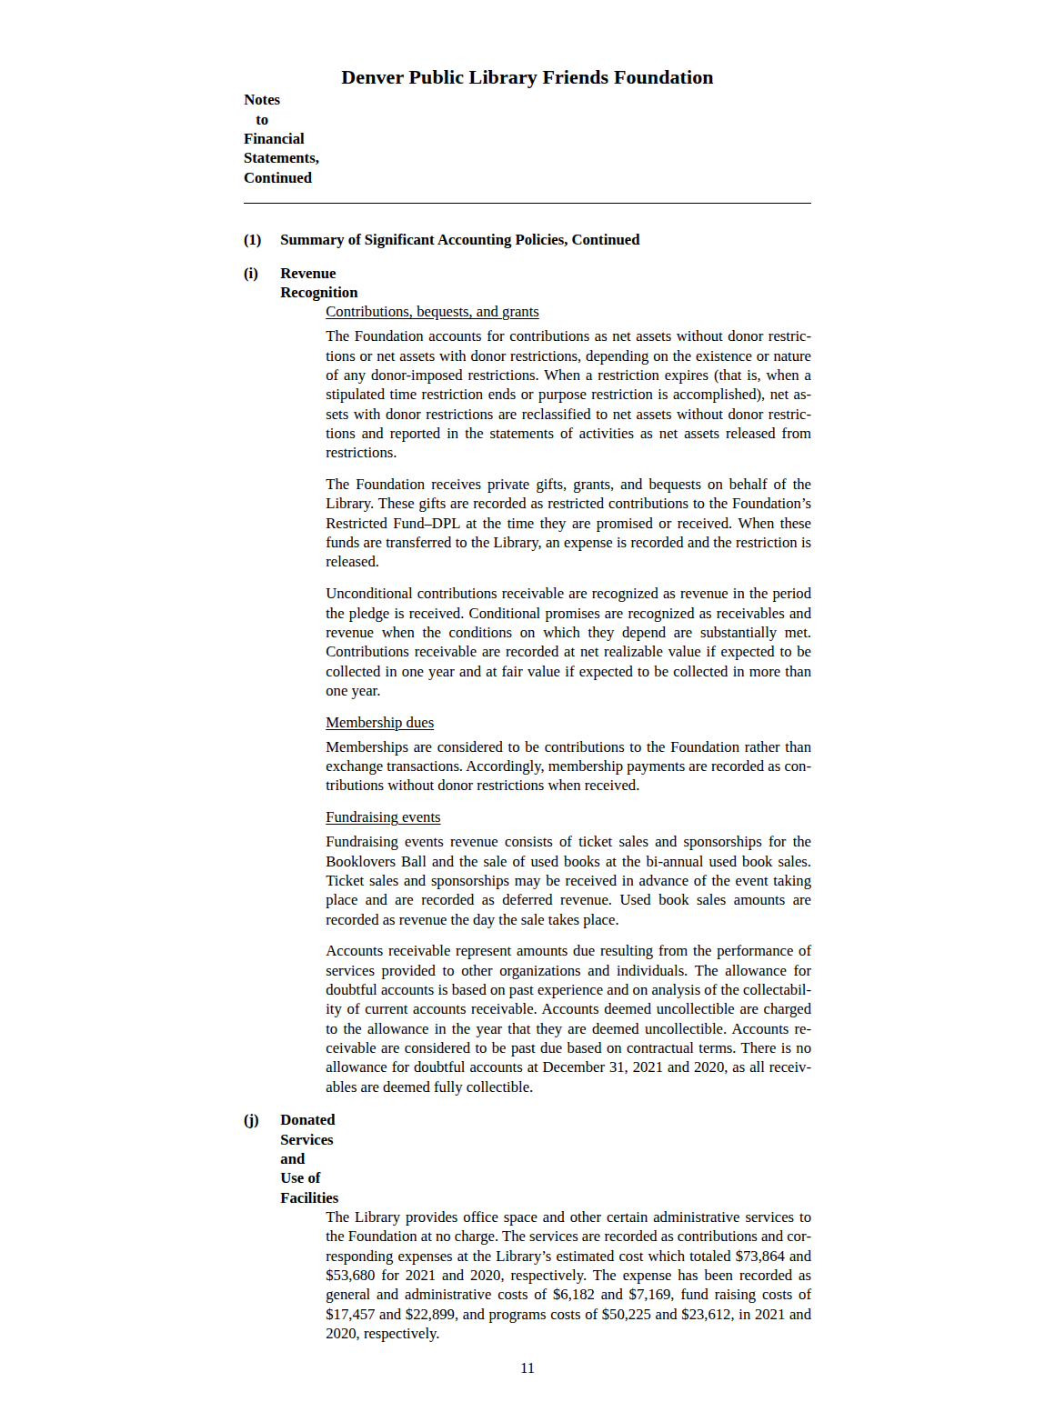Denver Public Library Friends Foundation
Notes to Financial Statements, Continued
(1)
Summary of Significant Accounting Policies, Continued
(i)
Revenue Recognition
Contributions, bequests, and grants
The Foundation accounts for contributions as net assets without donor restrictions or net assets with donor restrictions, depending on the existence or nature of any donor-imposed restrictions. When a restriction expires (that is, when a stipulated time restriction ends or purpose restriction is accomplished), net assets with donor restrictions are reclassified to net assets without donor restrictions and reported in the statements of activities as net assets released from restrictions.
The Foundation receives private gifts, grants, and bequests on behalf of the Library. These gifts are recorded as restricted contributions to the Foundation’s Restricted Fund–DPL at the time they are promised or received. When these funds are transferred to the Library, an expense is recorded and the restriction is released.
Unconditional contributions receivable are recognized as revenue in the period the pledge is received. Conditional promises are recognized as receivables and revenue when the conditions on which they depend are substantially met. Contributions receivable are recorded at net realizable value if expected to be collected in one year and at fair value if expected to be collected in more than one year.
Membership dues
Memberships are considered to be contributions to the Foundation rather than exchange transactions. Accordingly, membership payments are recorded as contributions without donor restrictions when received.
Fundraising events
Fundraising events revenue consists of ticket sales and sponsorships for the Booklovers Ball and the sale of used books at the bi-annual used book sales. Ticket sales and sponsorships may be received in advance of the event taking place and are recorded as deferred revenue. Used book sales amounts are recorded as revenue the day the sale takes place.
Accounts receivable represent amounts due resulting from the performance of services provided to other organizations and individuals. The allowance for doubtful accounts is based on past experience and on analysis of the collectability of current accounts receivable. Accounts deemed uncollectible are charged to the allowance in the year that they are deemed uncollectible. Accounts receivable are considered to be past due based on contractual terms. There is no allowance for doubtful accounts at December 31, 2021 and 2020, as all receivables are deemed fully collectible.
(j)
Donated Services and Use of Facilities
The Library provides office space and other certain administrative services to the Foundation at no charge. The services are recorded as contributions and corresponding expenses at the Library’s estimated cost which totaled $73,864 and $53,680 for 2021 and 2020, respectively. The expense has been recorded as general and administrative costs of $6,182 and $7,169, fund raising costs of $17,457 and $22,899, and programs costs of $50,225 and $23,612, in 2021 and 2020, respectively.
11